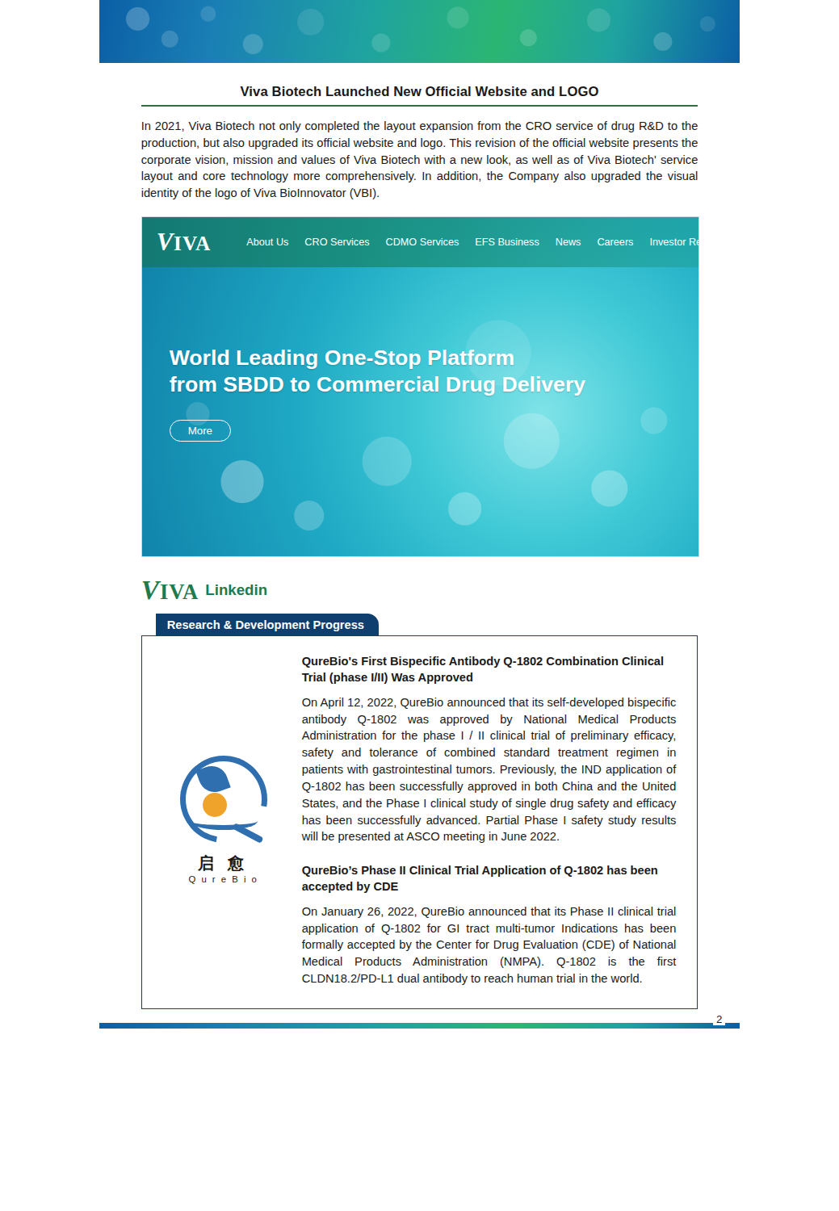Viva Biotech Launched New Official Website and LOGO
In 2021, Viva Biotech not only completed the layout expansion from the CRO service of drug R&D to the production, but also upgraded its official website and logo. This revision of the official website presents the corporate vision, mission and values of Viva Biotech with a new look, as well as of Viva Biotech' service layout and core technology more comprehensively. In addition, the Company also upgraded the visual identity of the logo of Viva BioInnovator (VBI).
VIVA
About Us CRO Services CDMO Services EFS Business News Careers Investor Relations Contact Us
🔍 Search EN ▾
World Leading One-Stop Platform
from SBDD to Commercial Drug Delivery
More
VIVA
Linkedin
Research & Development Progress
启 愈
Q u r e B i o
QureBio's First Bispecific Antibody Q-1802 Combination Clinical Trial (phase I/II) Was Approved
On April 12, 2022, QureBio announced that its self-developed bispecific antibody Q-1802 was approved by National Medical Products Administration for the phase I / II clinical trial of preliminary efficacy, safety and tolerance of combined standard treatment regimen in patients with gastrointestinal tumors. Previously, the IND application of Q-1802 has been successfully approved in both China and the United States, and the Phase I clinical study of single drug safety and efficacy has been successfully advanced. Partial Phase I safety study results will be presented at ASCO meeting in June 2022.
QureBio’s Phase II Clinical Trial Application of Q-1802 has been accepted by CDE
On January 26, 2022, QureBio announced that its Phase II clinical trial application of Q-1802 for GI tract multi-tumor Indications has been formally accepted by the Center for Drug Evaluation (CDE) of National Medical Products Administration (NMPA). Q-1802 is the first CLDN18.2/PD-L1 dual antibody to reach human trial in the world.
2